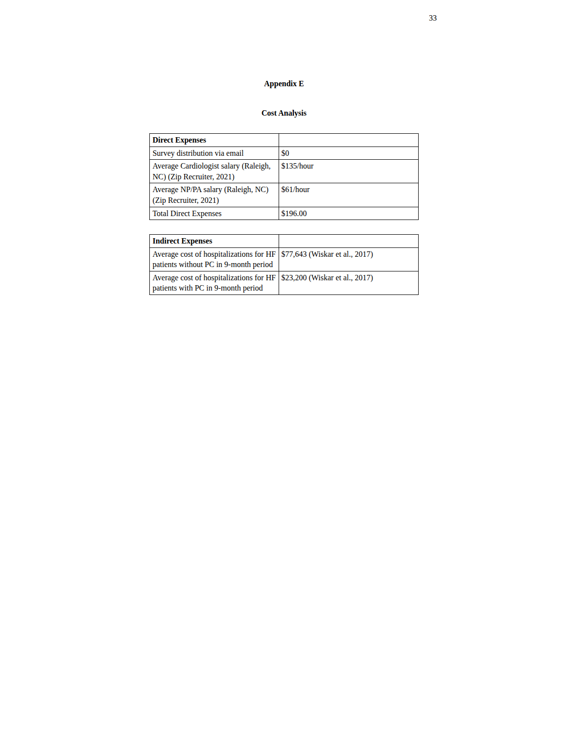33
Appendix E
Cost Analysis
| Direct Expenses | |
| Survey distribution via email | $0 |
| Average Cardiologist salary (Raleigh, NC) (Zip Recruiter, 2021) | $135/hour |
| Average NP/PA salary (Raleigh, NC) (Zip Recruiter, 2021) | $61/hour |
| Total Direct Expenses | $196.00 |
| Indirect Expenses | |
| Average cost of hospitalizations for HF patients without PC in 9-month period | $77,643 (Wiskar et al., 2017) |
| Average cost of hospitalizations for HF patients with PC in 9-month period | $23,200 (Wiskar et al., 2017) |